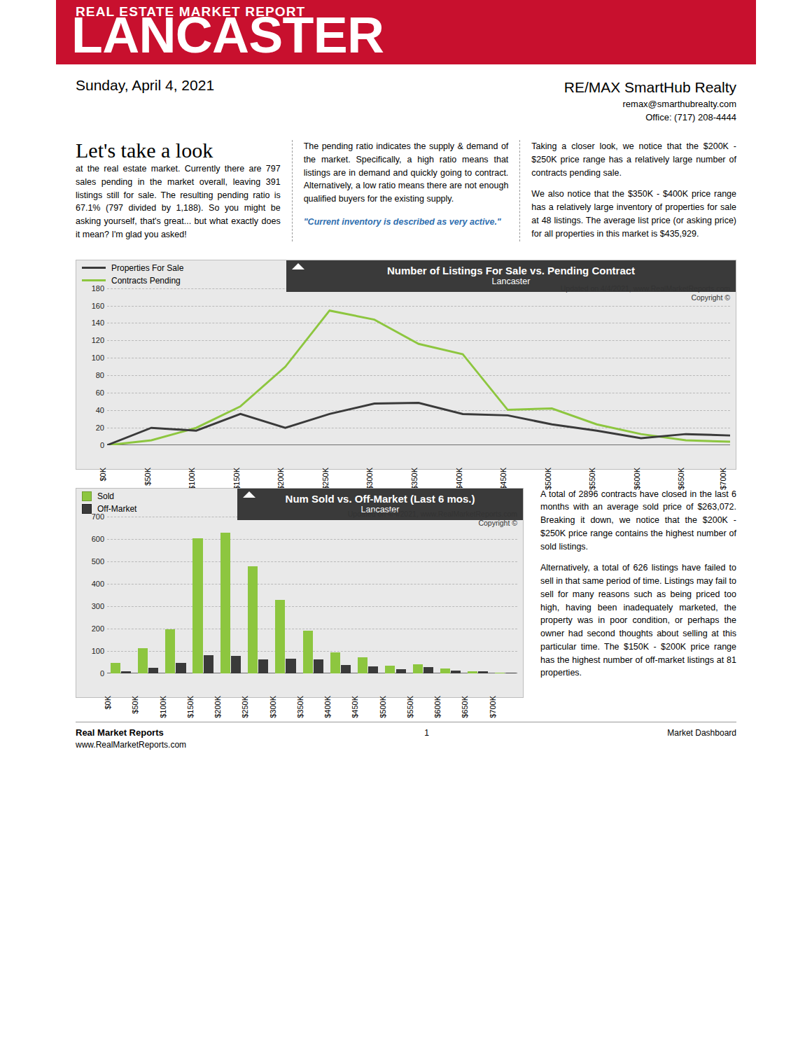Real Estate Market Report
LANCASTER
Sunday, April 4, 2021
RE/MAX SmartHub Realty
remax@smarthubrealty.com
Office: (717) 208-4444
Let's take a look at the real estate market. Currently there are 797 sales pending in the market overall, leaving 391 listings still for sale. The resulting pending ratio is 67.1% (797 divided by 1,188). So you might be asking yourself, that's great... but what exactly does it mean? I'm glad you asked!
The pending ratio indicates the supply & demand of the market. Specifically, a high ratio means that listings are in demand and quickly going to contract. Alternatively, a low ratio means there are not enough qualified buyers for the existing supply.
"Current inventory is described as very active."
Taking a closer look, we notice that the $200K - $250K price range has a relatively large number of contracts pending sale.
We also notice that the $350K - $400K price range has a relatively large inventory of properties for sale at 48 listings. The average list price (or asking price) for all properties in this market is $435,929.
Properties For Sale
Contracts Pending
Number of Listings For Sale vs. Pending Contract
Lancaster
Updated on 4/4/2021, www.RealMarketReports.com
Copyright ©
180 160 140 120 100 80 60 40 20 0
$0K $50K $100K $150K $200K $250K $300K $350K $400K $450K $500K $550K $600K $650K $700K
Sold
Off-Market
Num Sold vs. Off-Market (Last 6 mos.)
Lancaster
Updated on 4/4/2021, www.RealMarketReports.com
Copyright ©
700 600 500 400 300 200 100 0
$0K $50K $100K $150K $200K $250K $300K $350K $400K $450K $500K $550K $600K $650K $700K
A total of 2896 contracts have closed in the last 6 months with an average sold price of $263,072. Breaking it down, we notice that the $200K - $250K price range contains the highest number of sold listings.
Alternatively, a total of 626 listings have failed to sell in that same period of time. Listings may fail to sell for many reasons such as being priced too high, having been inadequately marketed, the property was in poor condition, or perhaps the owner had second thoughts about selling at this particular time. The $150K - $200K price range has the highest number of off-market listings at 81 properties.
Real Market Reports
www.RealMarketReports.com
1
Market Dashboard